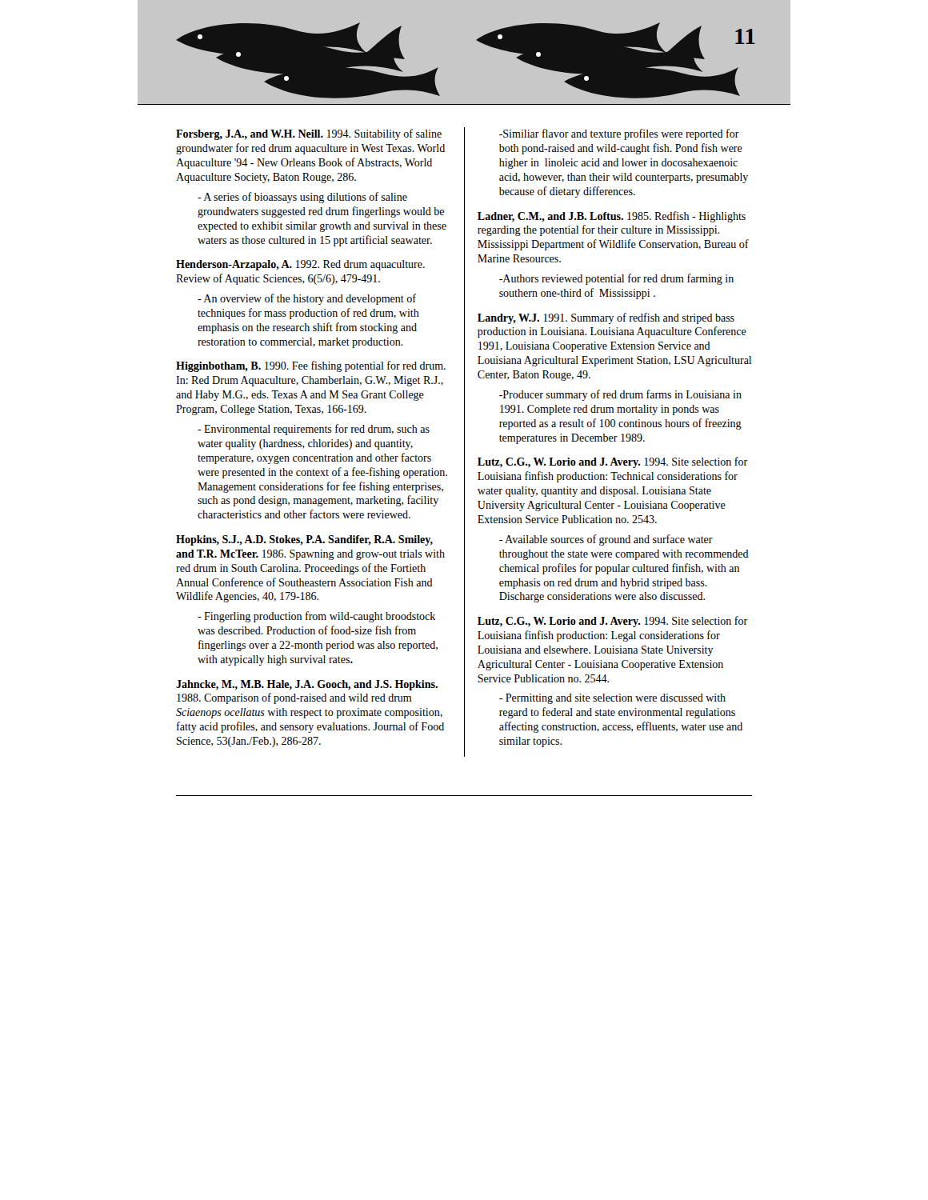11
Forsberg, J.A., and W.H. Neill. 1994. Suitability of saline groundwater for red drum aquaculture in West Texas. World Aquaculture '94 - New Orleans Book of Abstracts, World Aquaculture Society, Baton Rouge, 286.
- A series of bioassays using dilutions of saline groundwaters suggested red drum fingerlings would be expected to exhibit similar growth and survival in these waters as those cultured in 15 ppt artificial seawater.
Henderson-Arzapalo, A. 1992. Red drum aquaculture. Review of Aquatic Sciences, 6(5/6), 479-491.
- An overview of the history and development of techniques for mass production of red drum, with emphasis on the research shift from stocking and restoration to commercial, market production.
Higginbotham, B. 1990. Fee fishing potential for red drum. In: Red Drum Aquaculture, Chamberlain, G.W., Miget R.J., and Haby M.G., eds. Texas A and M Sea Grant College Program, College Station, Texas, 166-169.
- Environmental requirements for red drum, such as water quality (hardness, chlorides) and quantity, temperature, oxygen concentration and other factors were presented in the context of a fee-fishing operation. Management considerations for fee fishing enterprises, such as pond design, management, marketing, facility characteristics and other factors were reviewed.
Hopkins, S.J., A.D. Stokes, P.A. Sandifer, R.A. Smiley, and T.R. McTeer. 1986. Spawning and grow-out trials with red drum in South Carolina. Proceedings of the Fortieth Annual Conference of Southeastern Association Fish and Wildlife Agencies, 40, 179-186.
- Fingerling production from wild-caught broodstock was described. Production of food-size fish from fingerlings over a 22-month period was also reported, with atypically high survival rates.
Jahncke, M., M.B. Hale, J.A. Gooch, and J.S. Hopkins. 1988. Comparison of pond-raised and wild red drum Sciaenops ocellatus with respect to proximate composition, fatty acid profiles, and sensory evaluations. Journal of Food Science, 53(Jan./Feb.), 286-287.
-Similiar flavor and texture profiles were reported for both pond-raised and wild-caught fish. Pond fish were higher in linoleic acid and lower in docosahexaenoic acid, however, than their wild counterparts, presumably because of dietary differences.
Ladner, C.M., and J.B. Loftus. 1985. Redfish - Highlights regarding the potential for their culture in Mississippi. Mississippi Department of Wildlife Conservation, Bureau of Marine Resources.
-Authors reviewed potential for red drum farming in southern one-third of Mississippi .
Landry, W.J. 1991. Summary of redfish and striped bass production in Louisiana. Louisiana Aquaculture Conference 1991, Louisiana Cooperative Extension Service and Louisiana Agricultural Experiment Station, LSU Agricultural Center, Baton Rouge, 49.
-Producer summary of red drum farms in Louisiana in 1991. Complete red drum mortality in ponds was reported as a result of 100 continous hours of freezing temperatures in December 1989.
Lutz, C.G., W. Lorio and J. Avery. 1994. Site selection for Louisiana finfish production: Technical considerations for water quality, quantity and disposal. Louisiana State University Agricultural Center - Louisiana Cooperative Extension Service Publication no. 2543.
- Available sources of ground and surface water throughout the state were compared with recommended chemical profiles for popular cultured finfish, with an emphasis on red drum and hybrid striped bass. Discharge considerations were also discussed.
Lutz, C.G., W. Lorio and J. Avery. 1994. Site selection for Louisiana finfish production: Legal considerations for Louisiana and elsewhere. Louisiana State University Agricultural Center - Louisiana Cooperative Extension Service Publication no. 2544.
- Permitting and site selection were discussed with regard to federal and state environmental regulations affecting construction, access, effluents, water use and similar topics.